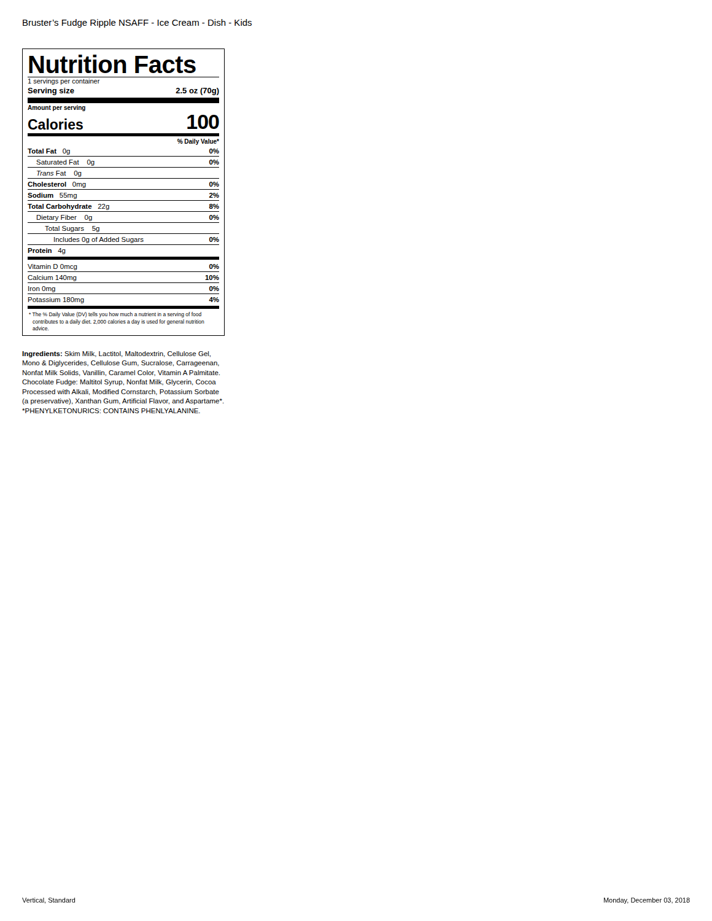Bruster’s Fudge Ripple NSAFF - Ice Cream - Dish - Kids
Nutrition Facts
1 servings per container
Serving size 2.5 oz (70g)
Amount per serving
Calories 100
% Daily Value*
| Total Fat 0g | 0% |
| Saturated Fat 0g | 0% |
| Trans Fat 0g | |
| Cholesterol 0mg | 0% |
| Sodium 55mg | 2% |
| Total Carbohydrate 22g | 8% |
| Dietary Fiber 0g | 0% |
| Total Sugars 5g | |
| Includes 0g of Added Sugars | 0% |
| Protein 4g | |
| Vitamin D 0mcg | 0% |
| Calcium 140mg | 10% |
| Iron 0mg | 0% |
| Potassium 180mg | 4% |
* The % Daily Value (DV) tells you how much a nutrient in a serving of food contributes to a daily diet. 2,000 calories a day is used for general nutrition advice.
Ingredients: Skim Milk, Lactitol, Maltodextrin, Cellulose Gel, Mono & Diglycerides, Cellulose Gum, Sucralose, Carrageenan, Nonfat Milk Solids, Vanillin, Caramel Color, Vitamin A Palmitate. Chocolate Fudge: Maltitol Syrup, Nonfat Milk, Glycerin, Cocoa Processed with Alkali, Modified Cornstarch, Potassium Sorbate (a preservative), Xanthan Gum, Artificial Flavor, and Aspartame*. *PHENYLKETONURICS: CONTAINS PHENLYALANINE.
Vertical, Standard Monday, December 03, 2018